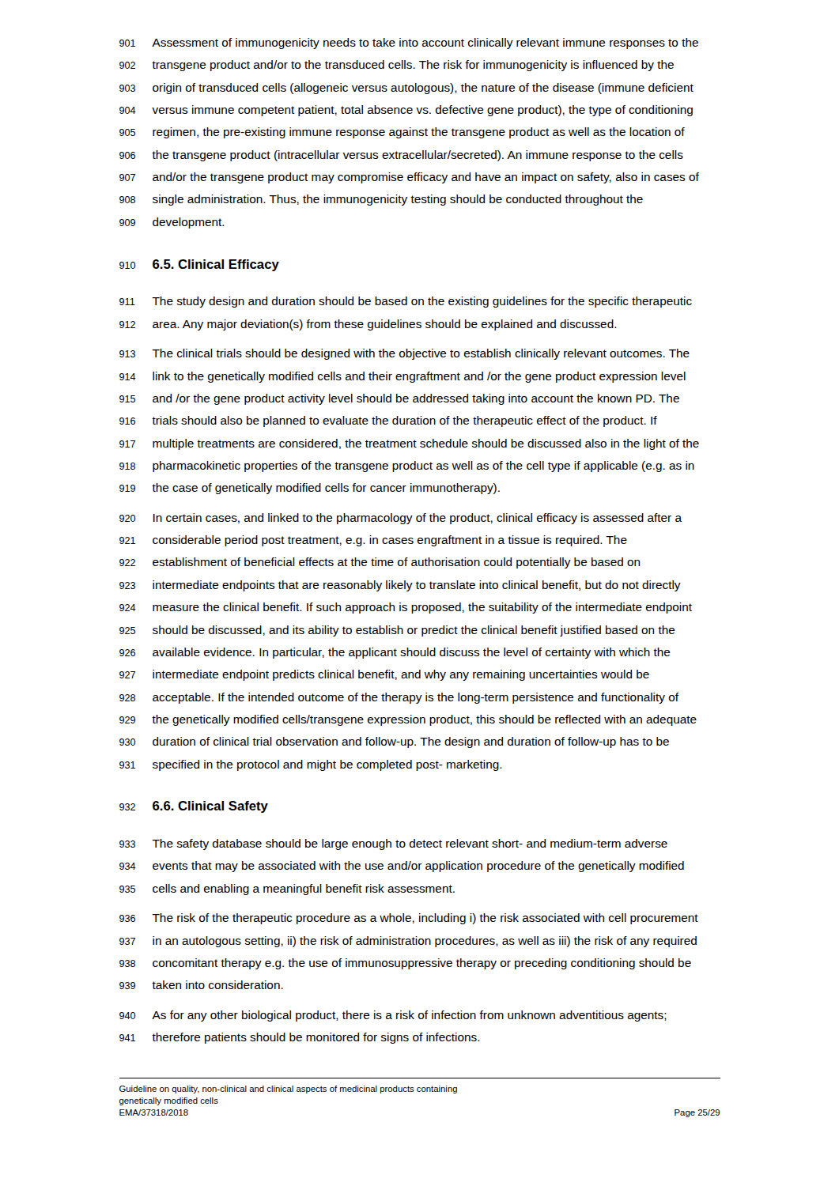901 Assessment of immunogenicity needs to take into account clinically relevant immune responses to the
902 transgene product and/or to the transduced cells. The risk for immunogenicity is influenced by the
903 origin of transduced cells (allogeneic versus autologous), the nature of the disease (immune deficient
904 versus immune competent patient, total absence vs. defective gene product), the type of conditioning
905 regimen, the pre-existing immune response against the transgene product as well as the location of
906 the transgene product (intracellular versus extracellular/secreted). An immune response to the cells
907 and/or the transgene product may compromise efficacy and have an impact on safety, also in cases of
908 single administration. Thus, the immunogenicity testing should be conducted throughout the
909 development.
9106.5. Clinical Efficacy
911 The study design and duration should be based on the existing guidelines for the specific therapeutic
912 area. Any major deviation(s) from these guidelines should be explained and discussed.
913 The clinical trials should be designed with the objective to establish clinically relevant outcomes. The
914 link to the genetically modified cells and their engraftment and /or the gene product expression level
915 and /or the gene product activity level should be addressed taking into account the known PD. The
916 trials should also be planned to evaluate the duration of the therapeutic effect of the product. If
917 multiple treatments are considered, the treatment schedule should be discussed also in the light of the
918 pharmacokinetic properties of the transgene product as well as of the cell type if applicable (e.g. as in
919 the case of genetically modified cells for cancer immunotherapy).
920 In certain cases, and linked to the pharmacology of the product, clinical efficacy is assessed after a
921 considerable period post treatment, e.g. in cases engraftment in a tissue is required. The
922 establishment of beneficial effects at the time of authorisation could potentially be based on
923 intermediate endpoints that are reasonably likely to translate into clinical benefit, but do not directly
924 measure the clinical benefit. If such approach is proposed, the suitability of the intermediate endpoint
925 should be discussed, and its ability to establish or predict the clinical benefit justified based on the
926 available evidence. In particular, the applicant should discuss the level of certainty with which the
927 intermediate endpoint predicts clinical benefit, and why any remaining uncertainties would be
928 acceptable. If the intended outcome of the therapy is the long-term persistence and functionality of
929 the genetically modified cells/transgene expression product, this should be reflected with an adequate
930 duration of clinical trial observation and follow-up. The design and duration of follow-up has to be
931 specified in the protocol and might be completed post- marketing.
9326.6. Clinical Safety
933 The safety database should be large enough to detect relevant short- and medium-term adverse
934 events that may be associated with the use and/or application procedure of the genetically modified
935 cells and enabling a meaningful benefit risk assessment.
936 The risk of the therapeutic procedure as a whole, including i) the risk associated with cell procurement
937 in an autologous setting, ii) the risk of administration procedures, as well as iii) the risk of any required
938 concomitant therapy e.g. the use of immunosuppressive therapy or preceding conditioning should be
939 taken into consideration.
940 As for any other biological product, there is a risk of infection from unknown adventitious agents;
941 therefore patients should be monitored for signs of infections.
Guideline on quality, non-clinical and clinical aspects of medicinal products containing
genetically modified cells
EMA/37318/2018
Page 25/29